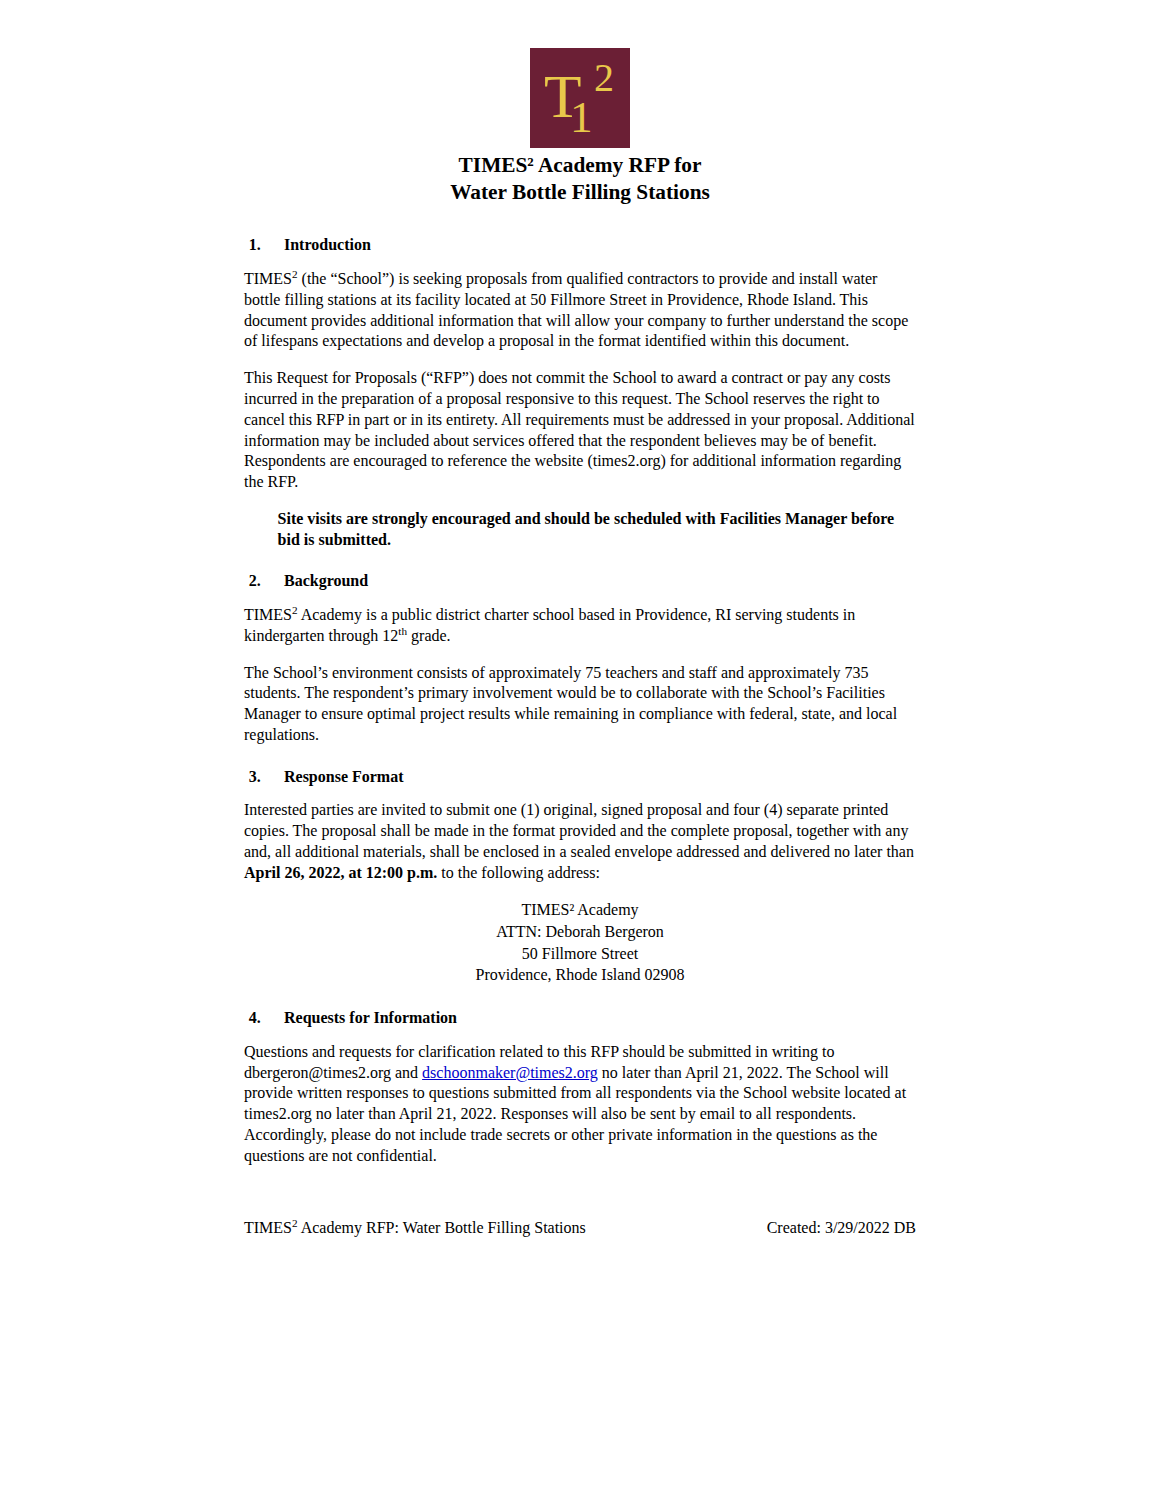T 2 1
TIMES² Academy RFP for
Water Bottle Filling Stations
Introduction
TIMES2 (the “School”) is seeking proposals from qualified contractors to provide and install water bottle filling stations at its facility located at 50 Fillmore Street in Providence, Rhode Island. This document provides additional information that will allow your company to further understand the scope of lifespans expectations and develop a proposal in the format identified within this document.
This Request for Proposals (“RFP”) does not commit the School to award a contract or pay any costs incurred in the preparation of a proposal responsive to this request. The School reserves the right to cancel this RFP in part or in its entirety. All requirements must be addressed in your proposal. Additional information may be included about services offered that the respondent believes may be of benefit. Respondents are encouraged to reference the website (times2.org) for additional information regarding the RFP.
Site visits are strongly encouraged and should be scheduled with Facilities Manager before bid is submitted.
Background
TIMES2 Academy is a public district charter school based in Providence, RI serving students in kindergarten through 12th grade.
The School’s environment consists of approximately 75 teachers and staff and approximately 735 students. The respondent’s primary involvement would be to collaborate with the School’s Facilities Manager to ensure optimal project results while remaining in compliance with federal, state, and local regulations.
Response Format
Interested parties are invited to submit one (1) original, signed proposal and four (4) separate printed copies. The proposal shall be made in the format provided and the complete proposal, together with any and, all additional materials, shall be enclosed in a sealed envelope addressed and delivered no later than April 26, 2022, at 12:00 p.m. to the following address:
TIMES² Academy
ATTN: Deborah Bergeron
50 Fillmore Street
Providence, Rhode Island 02908
Requests for Information
Questions and requests for clarification related to this RFP should be submitted in writing to dbergeron@times2.org and dschoonmaker@times2.org no later than April 21, 2022. The School will provide written responses to questions submitted from all respondents via the School website located at times2.org no later than April 21, 2022. Responses will also be sent by email to all respondents. Accordingly, please do not include trade secrets or other private information in the questions as the questions are not confidential.
TIMES2 Academy RFP: Water Bottle Filling Stations
Created: 3/29/2022 DB